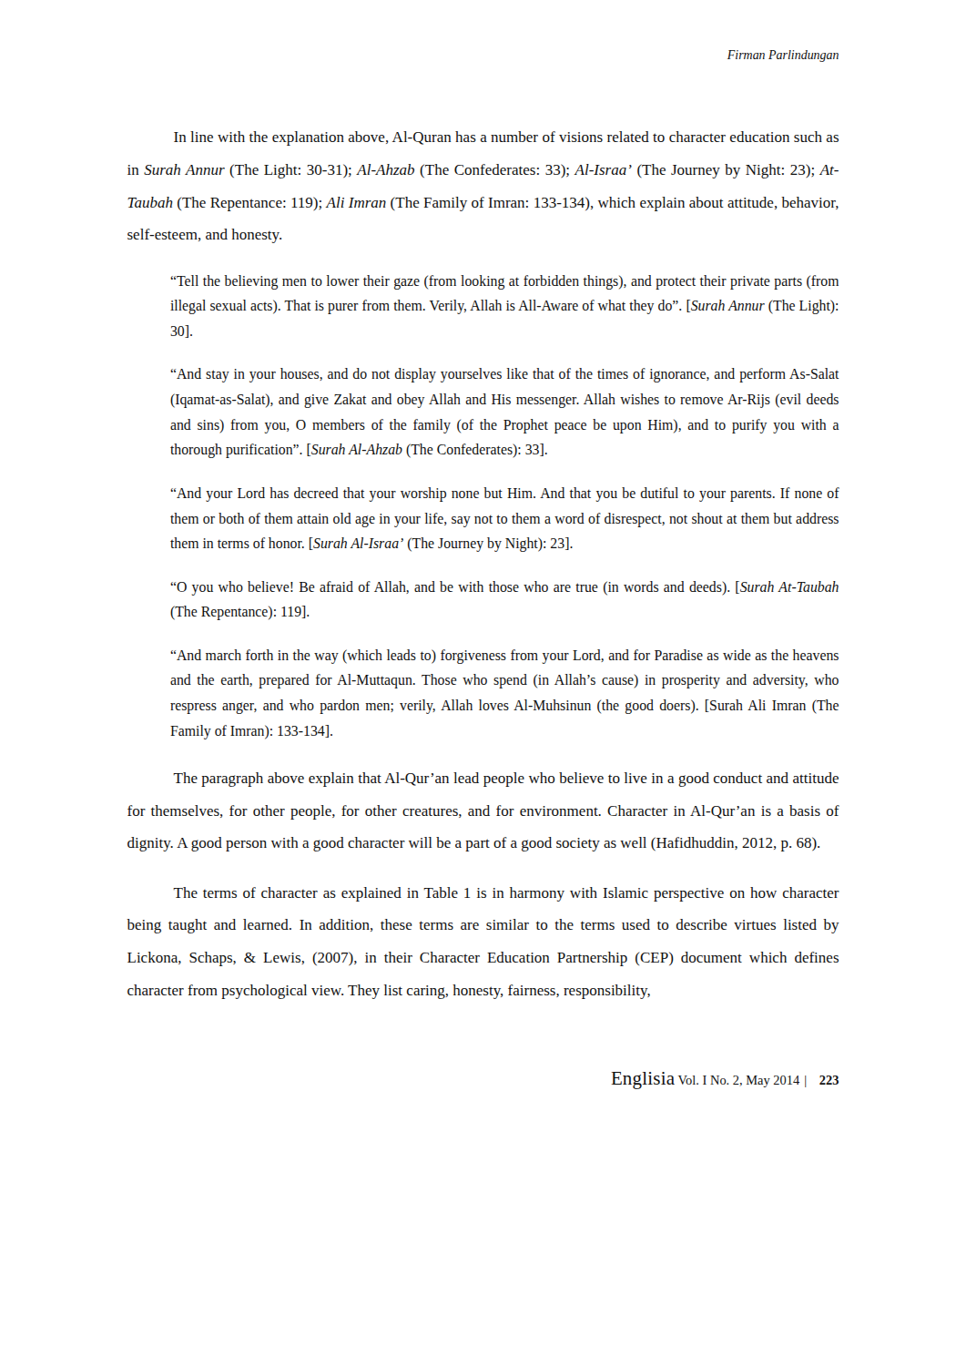Firman Parlindungan
In line with the explanation above, Al-Quran has a number of visions related to character education such as in Surah Annur (The Light: 30-31); Al-Ahzab (The Confederates: 33); Al-Israa’ (The Journey by Night: 23); At-Taubah (The Repentance: 119); Ali Imran (The Family of Imran: 133-134), which explain about attitude, behavior, self-esteem, and honesty.
“Tell the believing men to lower their gaze (from looking at forbidden things), and protect their private parts (from illegal sexual acts). That is purer from them. Verily, Allah is All-Aware of what they do”. [Surah Annur (The Light): 30].
“And stay in your houses, and do not display yourselves like that of the times of ignorance, and perform As-Salat (Iqamat-as-Salat), and give Zakat and obey Allah and His messenger. Allah wishes to remove Ar-Rijs (evil deeds and sins) from you, O members of the family (of the Prophet peace be upon Him), and to purify you with a thorough purification”. [Surah Al-Ahzab (The Confederates): 33].
“And your Lord has decreed that your worship none but Him. And that you be dutiful to your parents. If none of them or both of them attain old age in your life, say not to them a word of disrespect, not shout at them but address them in terms of honor. [Surah Al-Israa’ (The Journey by Night): 23].
“O you who believe! Be afraid of Allah, and be with those who are true (in words and deeds). [Surah At-Taubah (The Repentance): 119].
“And march forth in the way (which leads to) forgiveness from your Lord, and for Paradise as wide as the heavens and the earth, prepared for Al-Muttaqun. Those who spend (in Allah’s cause) in prosperity and adversity, who respress anger, and who pardon men; verily, Allah loves Al-Muhsinun (the good doers). [Surah Ali Imran (The Family of Imran): 133-134].
The paragraph above explain that Al-Qur’an lead people who believe to live in a good conduct and attitude for themselves, for other people, for other creatures, and for environment. Character in Al-Qur’an is a basis of dignity. A good person with a good character will be a part of a good society as well (Hafidhuddin, 2012, p. 68).
The terms of character as explained in Table 1 is in harmony with Islamic perspective on how character being taught and learned. In addition, these terms are similar to the terms used to describe virtues listed by Lickona, Schaps, & Lewis, (2007), in their Character Education Partnership (CEP) document which defines character from psychological view. They list caring, honesty, fairness, responsibility,
Englisia Vol. I No. 2, May 2014|223